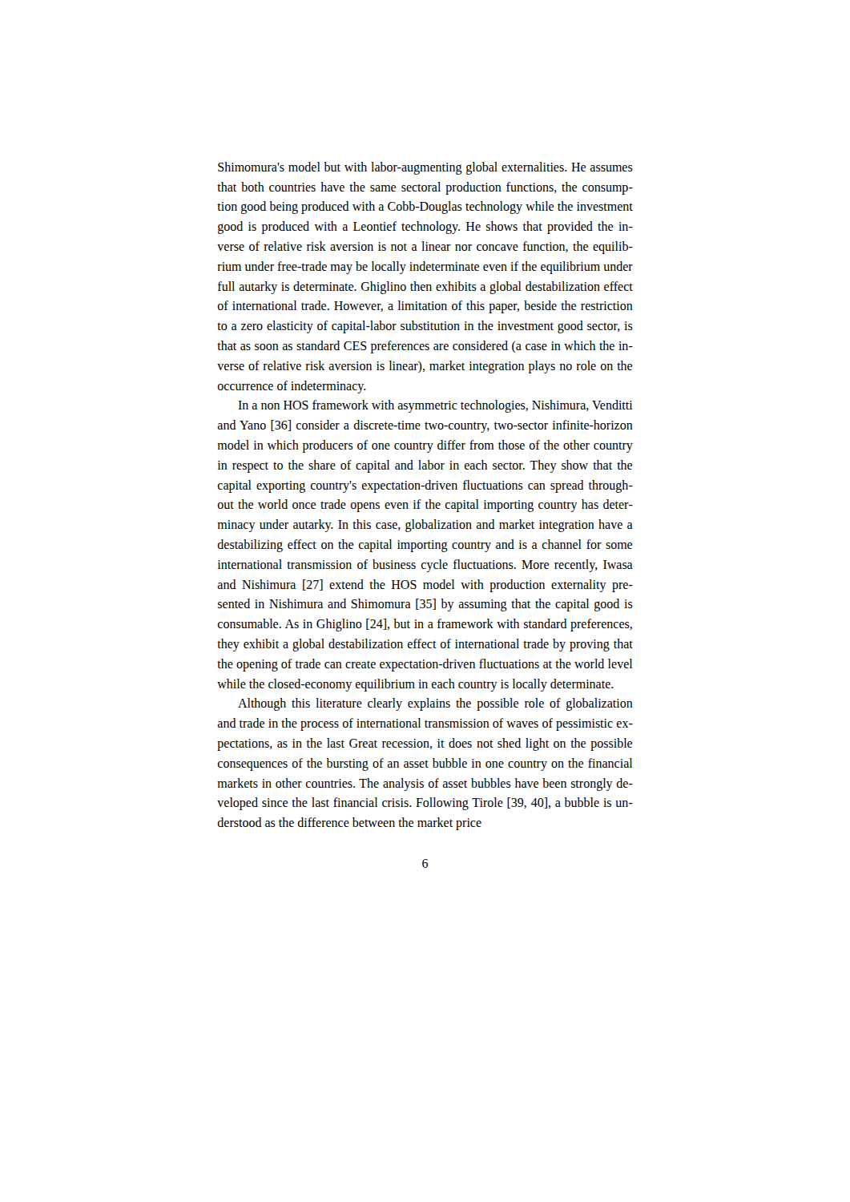Shimomura's model but with labor-augmenting global externalities. He assumes that both countries have the same sectoral production functions, the consumption good being produced with a Cobb-Douglas technology while the investment good is produced with a Leontief technology. He shows that provided the inverse of relative risk aversion is not a linear nor concave function, the equilibrium under free-trade may be locally indeterminate even if the equilibrium under full autarky is determinate. Ghiglino then exhibits a global destabilization effect of international trade. However, a limitation of this paper, beside the restriction to a zero elasticity of capital-labor substitution in the investment good sector, is that as soon as standard CES preferences are considered (a case in which the inverse of relative risk aversion is linear), market integration plays no role on the occurrence of indeterminacy.
In a non HOS framework with asymmetric technologies, Nishimura, Venditti and Yano [36] consider a discrete-time two-country, two-sector infinite-horizon model in which producers of one country differ from those of the other country in respect to the share of capital and labor in each sector. They show that the capital exporting country's expectation-driven fluctuations can spread throughout the world once trade opens even if the capital importing country has determinacy under autarky. In this case, globalization and market integration have a destabilizing effect on the capital importing country and is a channel for some international transmission of business cycle fluctuations. More recently, Iwasa and Nishimura [27] extend the HOS model with production externality presented in Nishimura and Shimomura [35] by assuming that the capital good is consumable. As in Ghiglino [24], but in a framework with standard preferences, they exhibit a global destabilization effect of international trade by proving that the opening of trade can create expectation-driven fluctuations at the world level while the closed-economy equilibrium in each country is locally determinate.
Although this literature clearly explains the possible role of globalization and trade in the process of international transmission of waves of pessimistic expectations, as in the last Great recession, it does not shed light on the possible consequences of the bursting of an asset bubble in one country on the financial markets in other countries. The analysis of asset bubbles have been strongly developed since the last financial crisis. Following Tirole [39, 40], a bubble is understood as the difference between the market price
6